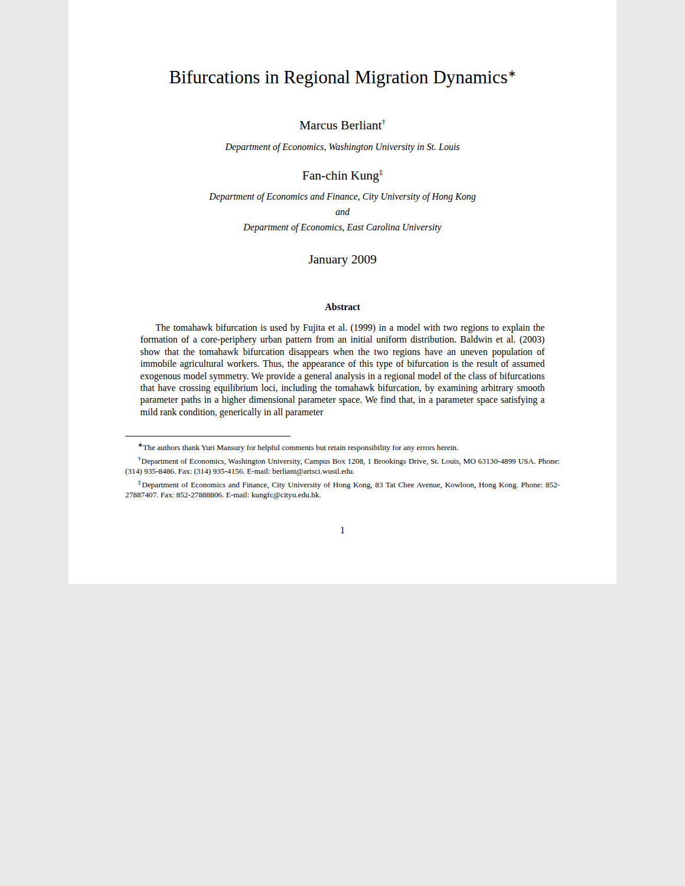Bifurcations in Regional Migration Dynamics∗
Marcus Berliant†
Department of Economics, Washington University in St. Louis
Fan-chin Kung‡
Department of Economics and Finance, City University of Hong Kong
and
Department of Economics, East Carolina University
January 2009
Abstract
The tomahawk bifurcation is used by Fujita et al. (1999) in a model with two regions to explain the formation of a core-periphery urban pattern from an initial uniform distribution. Baldwin et al. (2003) show that the tomahawk bifurcation disappears when the two regions have an uneven population of immobile agricultural workers. Thus, the appearance of this type of bifurcation is the result of assumed exogenous model symmetry. We provide a general analysis in a regional model of the class of bifurcations that have crossing equilibrium loci, including the tomahawk bifurcation, by examining arbitrary smooth parameter paths in a higher dimensional parameter space. We find that, in a parameter space satisfying a mild rank condition, generically in all parameter
∗The authors thank Yuri Mansury for helpful comments but retain responsibility for any errors herein.
†Department of Economics, Washington University, Campus Box 1208, 1 Brookings Drive, St. Louis, MO 63130-4899 USA. Phone: (314) 935-8486. Fax: (314) 935-4156. E-mail: berliant@artsci.wustl.edu.
‡Department of Economics and Finance, City University of Hong Kong, 83 Tat Chee Avenue, Kowloon, Hong Kong. Phone: 852-27887407. Fax: 852-27888806. E-mail: kungfc@cityu.edu.hk.
1